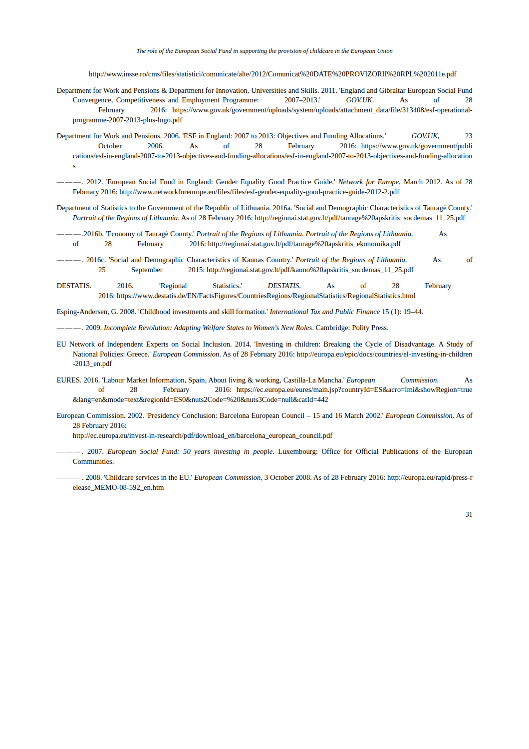The role of the European Social Fund in supporting the provision of childcare in the European Union
http://www.insse.ro/cms/files/statistici/comunicate/alte/2012/Comunicat%20DATE%20PROVIZORII%20RPL%202011e.pdf
Department for Work and Pensions & Department for Innovation, Universities and Skills. 2011. 'England and Gibraltar European Social Fund Convergence, Competitiveness and Employment Programme: 2007–2013.' GOV.UK. As of 28 February 2016: https://www.gov.uk/government/uploads/system/uploads/attachment_data/file/313408/esf-operational-programme-2007-2013-plus-logo.pdf
Department for Work and Pensions. 2006. 'ESF in England: 2007 to 2013: Objectives and Funding Allocations.' GOV.UK, 23 October 2006. As of 28 February 2016: https://www.gov.uk/government/publications/esf-in-england-2007-to-2013-objectives-and-funding-allocations/esf-in-england-2007-to-2013-objectives-and-funding-allocations
———. 2012. 'European Social Fund in England: Gender Equality Good Practice Guide.' Network for Europe, March 2012. As of 28 February 2016: http://www.networkforeurope.eu/files/files/esf-gender-equality-good-practice-guide-2012-2.pdf
Department of Statistics to the Government of the Republic of Lithuania. 2016a. 'Social and Demographic Characteristics of Tauragė County.' Portrait of the Regions of Lithuania. As of 28 February 2016: http://regionai.stat.gov.lt/pdf/taurage%20apskritis_socdemas_11_25.pdf
———.2016b. 'Economy of Tauragė County.' Portrait of the Regions of Lithuania. Portrait of the Regions of Lithuania. As of 28 February 2016: http://regionai.stat.gov.lt/pdf/taurage%20apskritis_ekonomika.pdf
———. 2016c. 'Social and Demographic Characteristics of Kaunas Country.' Portrait of the Regions of Lithuania. As of 25 September 2015: http://regionai.stat.gov.lt/pdf/kauno%20apskritis_socdemas_11_25.pdf
DESTATIS. 2016. 'Regional Statistics.' DESTATIS. As of 28 February 2016: https://www.destatis.de/EN/FactsFigures/CountriesRegions/RegionalStatistics/RegionalStatistics.html
Esping-Andersen, G. 2008. 'Childhood investments and skill formation.' International Tax and Public Finance 15 (1): 19–44.
———. 2009. Incomplete Revolution: Adapting Welfare States to Women's New Roles. Cambridge: Polity Press.
EU Network of Independent Experts on Social Inclusion. 2014. 'Investing in children: Breaking the Cycle of Disadvantage. A Study of National Policies: Greece.' European Commission. As of 28 February 2016: http://europa.eu/epic/docs/countries/el-investing-in-children-2013_en.pdf
EURES. 2016. 'Labour Market Information, Spain, About living & working, Castilla-La Mancha.' European Commission. As of 28 February 2016: https://ec.europa.eu/eures/main.jsp?countryId=ES&acro=lmi&showRegion=true&lang=en&mode=text&regionId=ES0&nuts2Code=%20&nuts3Code=null&catId=442
European Commission. 2002. 'Presidency Conclusion: Barcelona European Council – 15 and 16 March 2002.' European Commission. As of 28 February 2016:
http://ec.europa.eu/invest-in-research/pdf/download_en/barcelona_european_council.pdf
———. 2007. European Social Fund: 50 years investing in people. Luxembourg: Office for Official Publications of the European Communities.
———. 2008. 'Childcare services in the EU.' European Commission, 3 October 2008. As of 28 February 2016: http://europa.eu/rapid/press-release_MEMO-08-592_en.htm
31